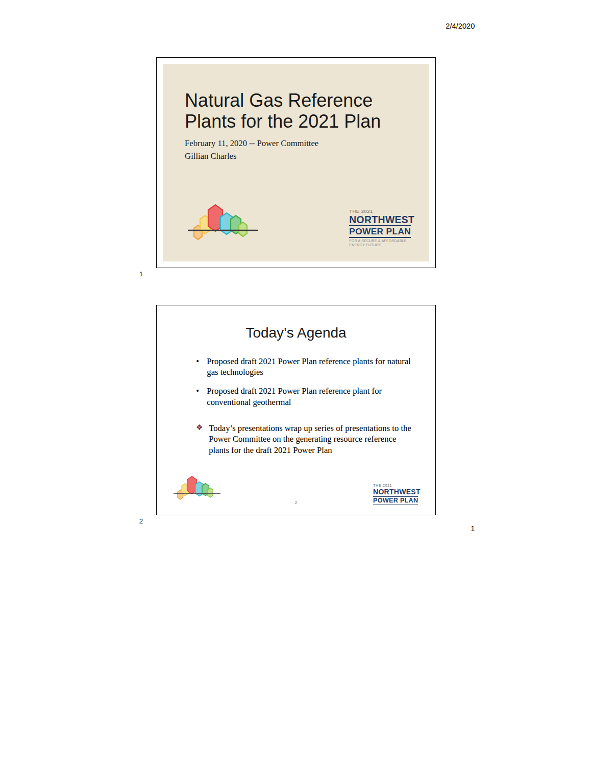2/4/2020
Natural Gas Reference
Plants for the 2021 Plan
February 11, 2020 -- Power Committee
Gillian Charles
THE 2021
NORTHWEST
POWER PLAN
FOR A SECURE & AFFORDABLE
ENERGY FUTURE
1
Today’s Agenda
Proposed draft 2021 Power Plan reference plants for natural gas technologies
Proposed draft 2021 Power Plan reference plant for conventional geothermal
Today’s presentations wrap up series of presentations to the Power Committee on the generating resource reference plants for the draft 2021 Power Plan
THE 2021
NORTHWEST
POWER PLAN
2
2
1